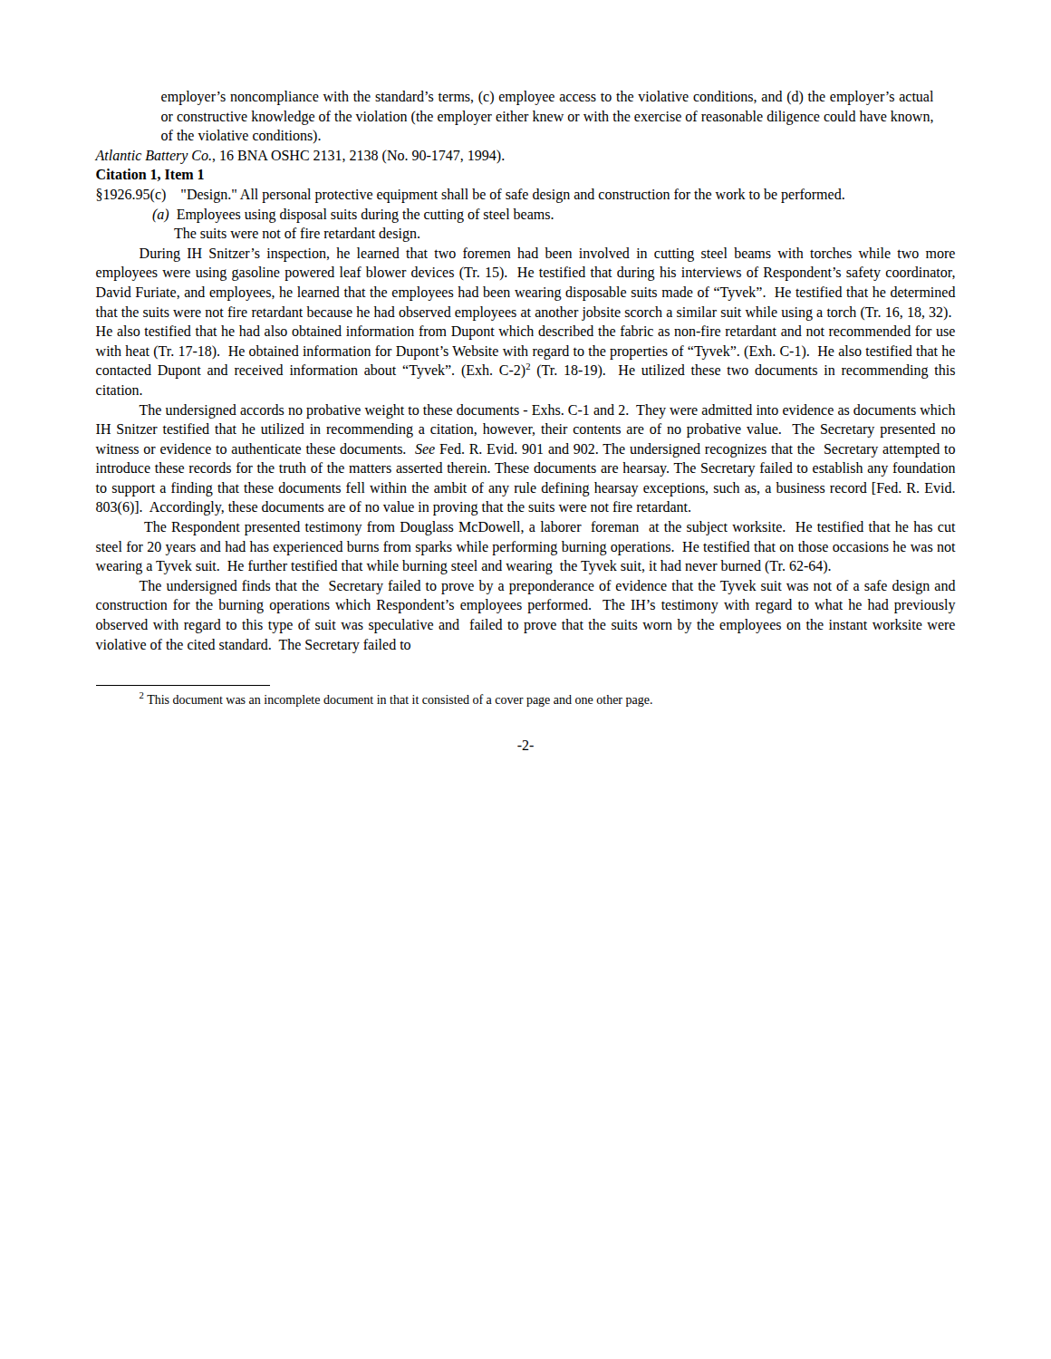employer’s noncompliance with the standard’s terms, (c) employee access to the violative conditions, and (d) the employer’s actual or constructive knowledge of the violation (the employer either knew or with the exercise of reasonable diligence could have known, of the violative conditions).
Atlantic Battery Co., 16 BNA OSHC 2131, 2138 (No. 90-1747, 1994).
Citation 1, Item 1
§1926.95(c) "Design." All personal protective equipment shall be of safe design and construction for the work to be performed.
(a) Employees using disposal suits during the cutting of steel beams.
The suits were not of fire retardant design.
During IH Snitzer’s inspection, he learned that two foremen had been involved in cutting steel beams with torches while two more employees were using gasoline powered leaf blower devices (Tr. 15). He testified that during his interviews of Respondent’s safety coordinator, David Furiate, and employees, he learned that the employees had been wearing disposable suits made of “Tyvek”. He testified that he determined that the suits were not fire retardant because he had observed employees at another jobsite scorch a similar suit while using a torch (Tr. 16, 18, 32). He also testified that he had also obtained information from Dupont which described the fabric as non-fire retardant and not recommended for use with heat (Tr. 17-18). He obtained information for Dupont’s Website with regard to the properties of “Tyvek”. (Exh. C-1). He also testified that he contacted Dupont and received information about “Tyvek”. (Exh. C-2)2 (Tr. 18-19). He utilized these two documents in recommending this citation.
The undersigned accords no probative weight to these documents - Exhs. C-1 and 2. They were admitted into evidence as documents which IH Snitzer testified that he utilized in recommending a citation, however, their contents are of no probative value. The Secretary presented no witness or evidence to authenticate these documents. See Fed. R. Evid. 901 and 902. The undersigned recognizes that the Secretary attempted to introduce these records for the truth of the matters asserted therein. These documents are hearsay. The Secretary failed to establish any foundation to support a finding that these documents fell within the ambit of any rule defining hearsay exceptions, such as, a business record [Fed. R. Evid. 803(6)]. Accordingly, these documents are of no value in proving that the suits were not fire retardant.
The Respondent presented testimony from Douglass McDowell, a laborer foreman at the subject worksite. He testified that he has cut steel for 20 years and had has experienced burns from sparks while performing burning operations. He testified that on those occasions he was not wearing a Tyvek suit. He further testified that while burning steel and wearing the Tyvek suit, it had never burned (Tr. 62-64).
The undersigned finds that the Secretary failed to prove by a preponderance of evidence that the Tyvek suit was not of a safe design and construction for the burning operations which Respondent’s employees performed. The IH’s testimony with regard to what he had previously observed with regard to this type of suit was speculative and failed to prove that the suits worn by the employees on the instant worksite were violative of the cited standard. The Secretary failed to
2 This document was an incomplete document in that it consisted of a cover page and one other page.
-2-